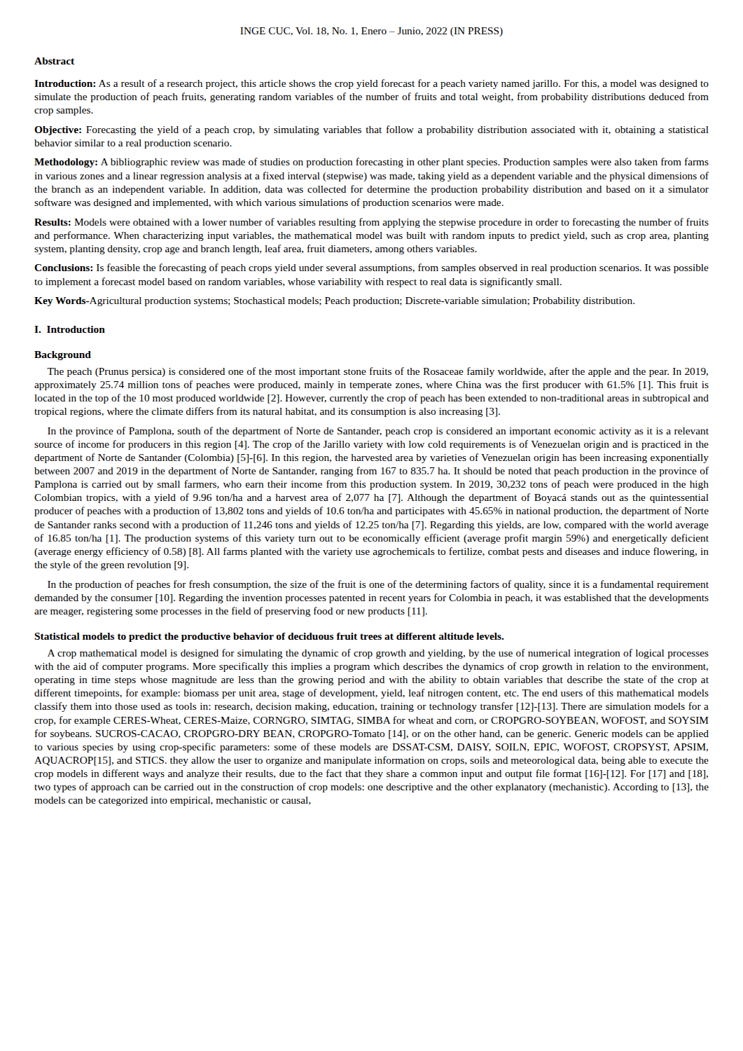INGE CUC, Vol. 18, No. 1, Enero – Junio, 2022 (IN PRESS)
Abstract
Introduction: As a result of a research project, this article shows the crop yield forecast for a peach variety named jarillo. For this, a model was designed to simulate the production of peach fruits, generating random variables of the number of fruits and total weight, from probability distributions deduced from crop samples.
Objective: Forecasting the yield of a peach crop, by simulating variables that follow a probability distribution associated with it, obtaining a statistical behavior similar to a real production scenario.
Methodology: A bibliographic review was made of studies on production forecasting in other plant species. Production samples were also taken from farms in various zones and a linear regression analysis at a fixed interval (stepwise) was made, taking yield as a dependent variable and the physical dimensions of the branch as an independent variable. In addition, data was collected for determine the production probability distribution and based on it a simulator software was designed and implemented, with which various simulations of production scenarios were made.
Results: Models were obtained with a lower number of variables resulting from applying the stepwise procedure in order to forecasting the number of fruits and performance. When characterizing input variables, the mathematical model was built with random inputs to predict yield, such as crop area, planting system, planting density, crop age and branch length, leaf area, fruit diameters, among others variables.
Conclusions: Is feasible the forecasting of peach crops yield under several assumptions, from samples observed in real production scenarios. It was possible to implement a forecast model based on random variables, whose variability with respect to real data is significantly small.
Key Words-Agricultural production systems; Stochastical models; Peach production; Discrete-variable simulation; Probability distribution.
I. Introduction
Background
The peach (Prunus persica) is considered one of the most important stone fruits of the Rosaceae family worldwide, after the apple and the pear. In 2019, approximately 25.74 million tons of peaches were produced, mainly in temperate zones, where China was the first producer with 61.5% [1]. This fruit is located in the top of the 10 most produced worldwide [2]. However, currently the crop of peach has been extended to non-traditional areas in subtropical and tropical regions, where the climate differs from its natural habitat, and its consumption is also increasing [3].
In the province of Pamplona, south of the department of Norte de Santander, peach crop is considered an important economic activity as it is a relevant source of income for producers in this region [4]. The crop of the Jarillo variety with low cold requirements is of Venezuelan origin and is practiced in the department of Norte de Santander (Colombia) [5]-[6]. In this region, the harvested area by varieties of Venezuelan origin has been increasing exponentially between 2007 and 2019 in the department of Norte de Santander, ranging from 167 to 835.7 ha. It should be noted that peach production in the province of Pamplona is carried out by small farmers, who earn their income from this production system. In 2019, 30,232 tons of peach were produced in the high Colombian tropics, with a yield of 9.96 ton/ha and a harvest area of 2,077 ha [7]. Although the department of Boyacá stands out as the quintessential producer of peaches with a production of 13,802 tons and yields of 10.6 ton/ha and participates with 45.65% in national production, the department of Norte de Santander ranks second with a production of 11,246 tons and yields of 12.25 ton/ha [7]. Regarding this yields, are low, compared with the world average of 16.85 ton/ha [1]. The production systems of this variety turn out to be economically efficient (average profit margin 59%) and energetically deficient (average energy efficiency of 0.58) [8]. All farms planted with the variety use agrochemicals to fertilize, combat pests and diseases and induce flowering, in the style of the green revolution [9].
In the production of peaches for fresh consumption, the size of the fruit is one of the determining factors of quality, since it is a fundamental requirement demanded by the consumer [10]. Regarding the invention processes patented in recent years for Colombia in peach, it was established that the developments are meager, registering some processes in the field of preserving food or new products [11].
Statistical models to predict the productive behavior of deciduous fruit trees at different altitude levels.
A crop mathematical model is designed for simulating the dynamic of crop growth and yielding, by the use of numerical integration of logical processes with the aid of computer programs. More specifically this implies a program which describes the dynamics of crop growth in relation to the environment, operating in time steps whose magnitude are less than the growing period and with the ability to obtain variables that describe the state of the crop at different timepoints, for example: biomass per unit area, stage of development, yield, leaf nitrogen content, etc. The end users of this mathematical models classify them into those used as tools in: research, decision making, education, training or technology transfer [12]-[13]. There are simulation models for a crop, for example CERES-Wheat, CERES-Maize, CORNGRO, SIMTAG, SIMBA for wheat and corn, or CROPGRO-SOYBEAN, WOFOST, and SOYSIM for soybeans. SUCROS-CACAO, CROPGRO-DRY BEAN, CROPGRO-Tomato [14], or on the other hand, can be generic. Generic models can be applied to various species by using crop-specific parameters: some of these models are DSSAT-CSM, DAISY, SOILN, EPIC, WOFOST, CROPSYST, APSIM, AQUACROP[15], and STICS. they allow the user to organize and manipulate information on crops, soils and meteorological data, being able to execute the crop models in different ways and analyze their results, due to the fact that they share a common input and output file format [16]-[12]. For [17] and [18], two types of approach can be carried out in the construction of crop models: one descriptive and the other explanatory (mechanistic). According to [13], the models can be categorized into empirical, mechanistic or causal,